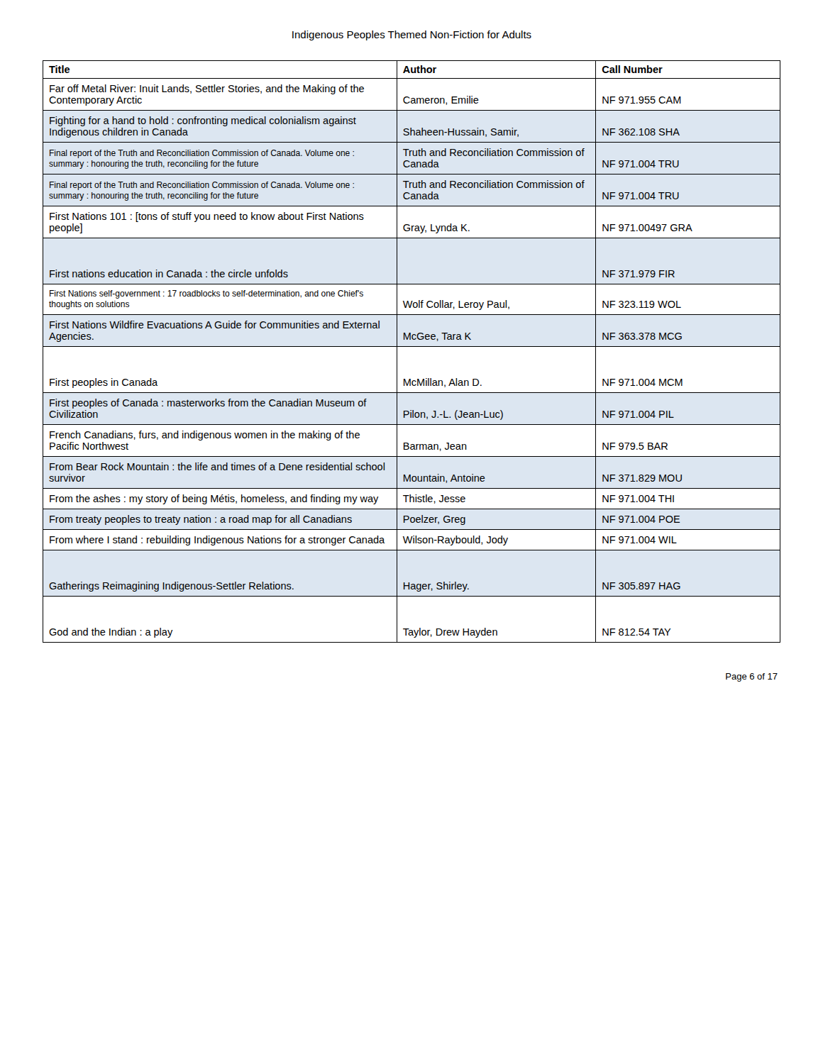Indigenous Peoples Themed Non-Fiction for Adults
| Title | Author | Call Number |
| --- | --- | --- |
| Far off Metal River: Inuit Lands, Settler Stories, and the Making of the Contemporary Arctic | Cameron, Emilie | NF 971.955 CAM |
| Fighting for a hand to hold : confronting medical colonialism against Indigenous children in Canada | Shaheen-Hussain, Samir, | NF 362.108 SHA |
| Final report of the Truth and Reconciliation Commission of Canada. Volume one : summary : honouring the truth, reconciling for the future | Truth and Reconciliation Commission of Canada | NF 971.004 TRU |
| Final report of the Truth and Reconciliation Commission of Canada. Volume one : summary : honouring the truth, reconciling for the future | Truth and Reconciliation Commission of Canada | NF 971.004 TRU |
| First Nations 101 : [tons of stuff you need to know about First Nations people] | Gray, Lynda K. | NF 971.00497 GRA |
| First nations education in Canada : the circle unfolds | | NF 371.979 FIR |
| First Nations self-government : 17 roadblocks to self-determination, and one Chief's thoughts on solutions | Wolf Collar, Leroy Paul, | NF 323.119 WOL |
| First Nations Wildfire Evacuations A Guide for Communities and External Agencies. | McGee, Tara K | NF 363.378 MCG |
| First peoples in Canada | McMillan, Alan D. | NF 971.004 MCM |
| First peoples of Canada : masterworks from the Canadian Museum of Civilization | Pilon, J.-L. (Jean-Luc) | NF 971.004 PIL |
| French Canadians, furs, and indigenous women in the making of the Pacific Northwest | Barman, Jean | NF 979.5 BAR |
| From Bear Rock Mountain : the life and times of a Dene residential school survivor | Mountain, Antoine | NF 371.829 MOU |
| From the ashes : my story of being Métis, homeless, and finding my way | Thistle, Jesse | NF 971.004 THI |
| From treaty peoples to treaty nation : a road map for all Canadians | Poelzer, Greg | NF 971.004 POE |
| From where I stand : rebuilding Indigenous Nations for a stronger Canada | Wilson-Raybould, Jody | NF 971.004 WIL |
| Gatherings Reimagining Indigenous-Settler Relations. | Hager, Shirley. | NF 305.897 HAG |
| God and the Indian : a play | Taylor, Drew Hayden | NF 812.54 TAY |
Page 6 of 17